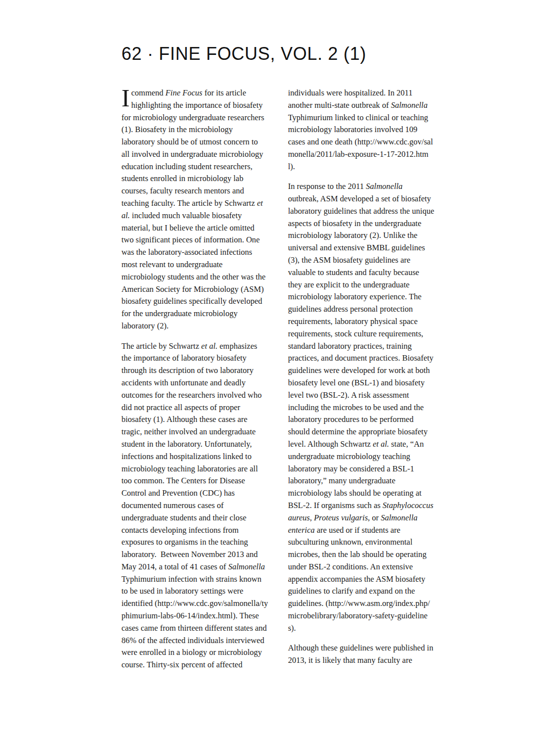62 · FINE FOCUS, VOL. 2 (1)
I commend Fine Focus for its article highlighting the importance of biosafety for microbiology undergraduate researchers (1). Biosafety in the microbiology laboratory should be of utmost concern to all involved in undergraduate microbiology education including student researchers, students enrolled in microbiology lab courses, faculty research mentors and teaching faculty. The article by Schwartz et al. included much valuable biosafety material, but I believe the article omitted two significant pieces of information. One was the laboratory-associated infections most relevant to undergraduate microbiology students and the other was the American Society for Microbiology (ASM) biosafety guidelines specifically developed for the undergraduate microbiology laboratory (2).
The article by Schwartz et al. emphasizes the importance of laboratory biosafety through its description of two laboratory accidents with unfortunate and deadly outcomes for the researchers involved who did not practice all aspects of proper biosafety (1). Although these cases are tragic, neither involved an undergraduate student in the laboratory. Unfortunately, infections and hospitalizations linked to microbiology teaching laboratories are all too common. The Centers for Disease Control and Prevention (CDC) has documented numerous cases of undergraduate students and their close contacts developing infections from exposures to organisms in the teaching laboratory. Between November 2013 and May 2014, a total of 41 cases of Salmonella Typhimurium infection with strains known to be used in laboratory settings were identified (http://www.cdc.gov/salmonella/typhimurium-labs-06-14/index.html). These cases came from thirteen different states and 86% of the affected individuals interviewed were enrolled in a biology or microbiology course. Thirty-six percent of affected individuals were hospitalized. In 2011 another multi-state outbreak of Salmonella Typhimurium linked to clinical or teaching microbiology laboratories involved 109 cases and one death (http://www.cdc.gov/salmonella/2011/lab-exposure-1-17-2012.html).
In response to the 2011 Salmonella outbreak, ASM developed a set of biosafety laboratory guidelines that address the unique aspects of biosafety in the undergraduate microbiology laboratory (2). Unlike the universal and extensive BMBL guidelines (3), the ASM biosafety guidelines are valuable to students and faculty because they are explicit to the undergraduate microbiology laboratory experience. The guidelines address personal protection requirements, laboratory physical space requirements, stock culture requirements, standard laboratory practices, training practices, and document practices. Biosafety guidelines were developed for work at both biosafety level one (BSL-1) and biosafety level two (BSL-2). A risk assessment including the microbes to be used and the laboratory procedures to be performed should determine the appropriate biosafety level. Although Schwartz et al. state, “An undergraduate microbiology teaching laboratory may be considered a BSL-1 laboratory,” many undergraduate microbiology labs should be operating at BSL-2. If organisms such as Staphylococcus aureus, Proteus vulgaris, or Salmonella enterica are used or if students are subculturing unknown, environmental microbes, then the lab should be operating under BSL-2 conditions. An extensive appendix accompanies the ASM biosafety guidelines to clarify and expand on the guidelines. (http://www.asm.org/index.php/microbelibrary/laboratory-safety-guidelines).
Although these guidelines were published in 2013, it is likely that many faculty are